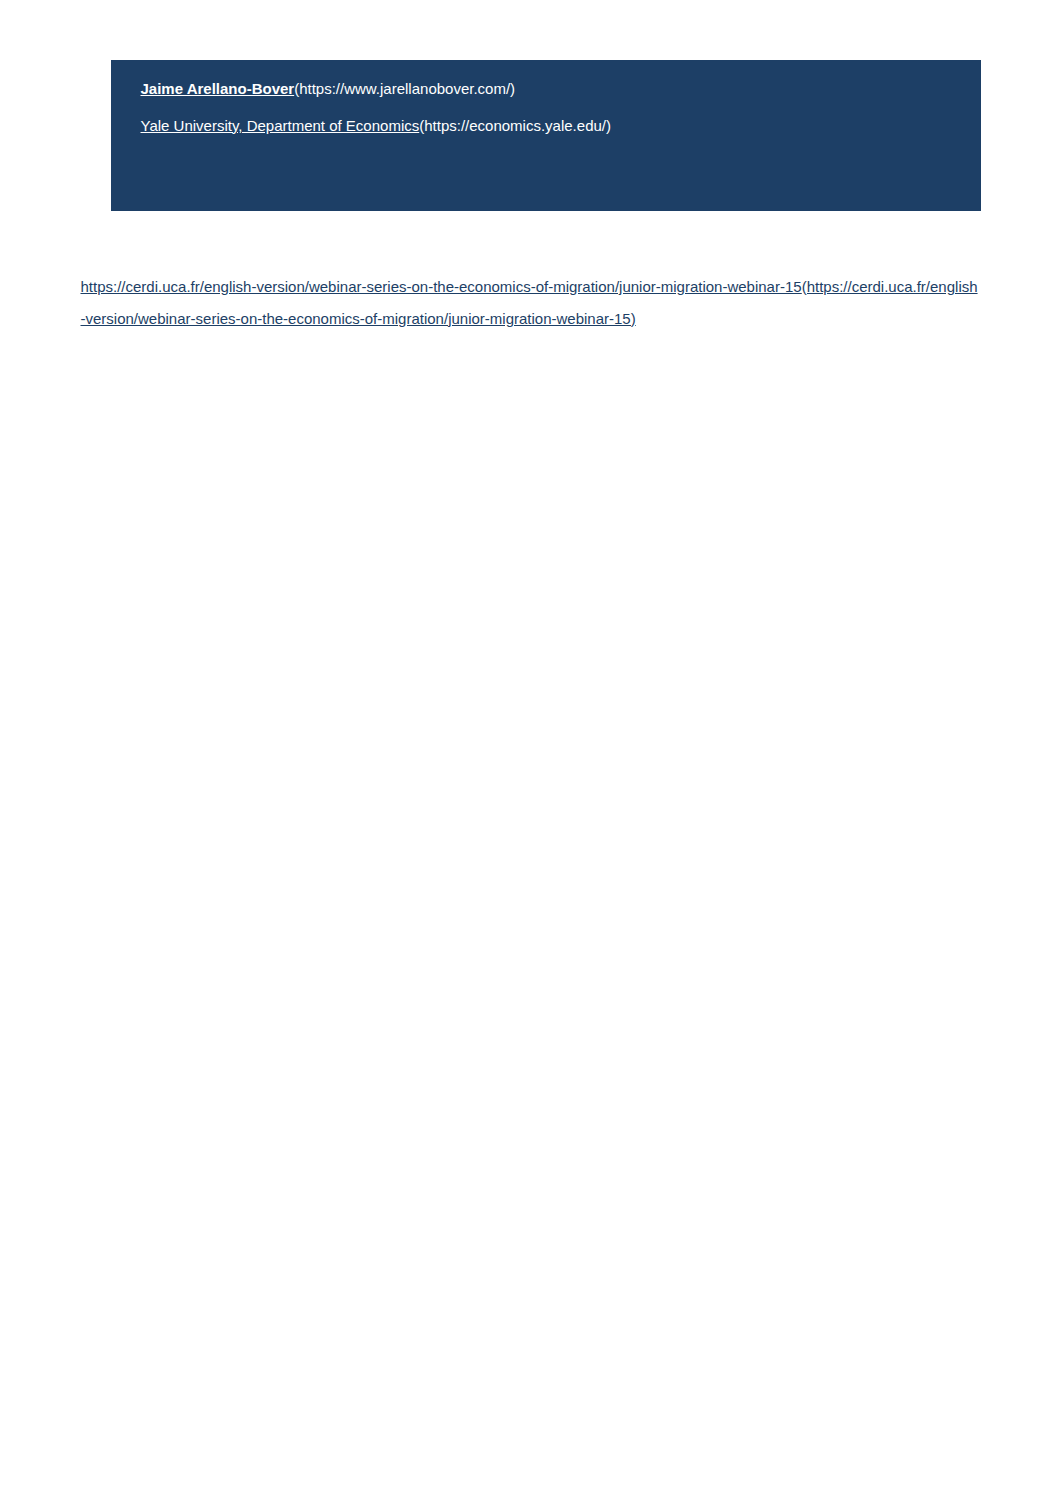Jaime Arellano-Bover(https://www.jarellanobover.com/)
Yale University, Department of Economics(https://economics.yale.edu/)
https://cerdi.uca.fr/english-version/webinar-series-on-the-economics-of-migration/junior-migration-webinar-15(https://cerdi.uca.fr/english-version/webinar-series-on-the-economics-of-migration/junior-migration-webinar-15)